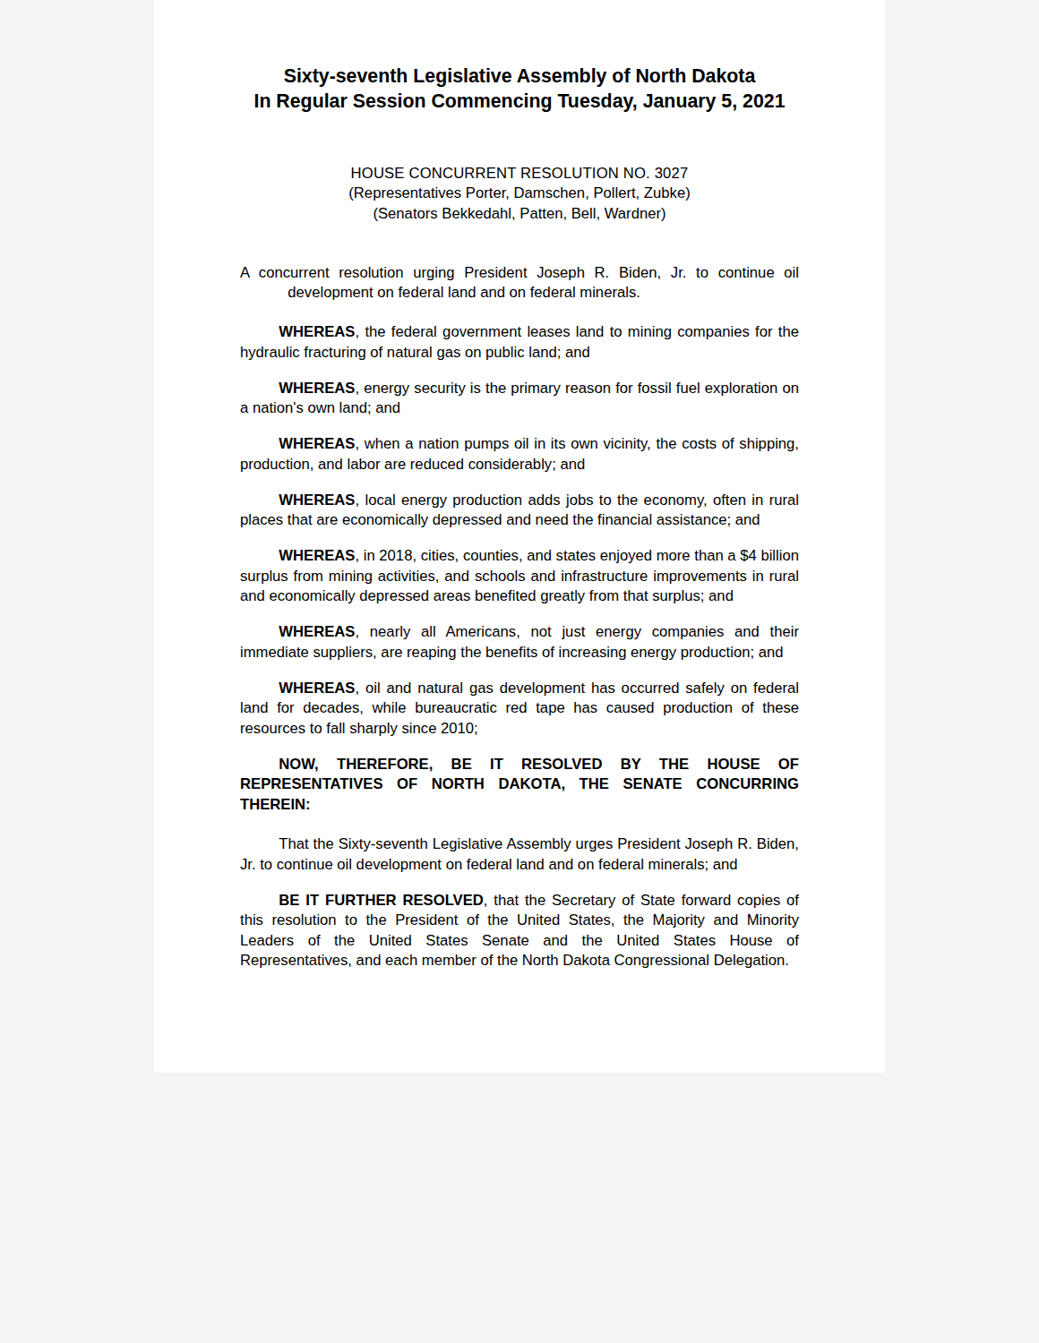Sixty-seventh Legislative Assembly of North Dakota In Regular Session Commencing Tuesday, January 5, 2021
HOUSE CONCURRENT RESOLUTION NO. 3027 (Representatives Porter, Damschen, Pollert, Zubke) (Senators Bekkedahl, Patten, Bell, Wardner)
A concurrent resolution urging President Joseph R. Biden, Jr. to continue oil development on federal land and on federal minerals.
WHEREAS, the federal government leases land to mining companies for the hydraulic fracturing of natural gas on public land; and
WHEREAS, energy security is the primary reason for fossil fuel exploration on a nation's own land; and
WHEREAS, when a nation pumps oil in its own vicinity, the costs of shipping, production, and labor are reduced considerably; and
WHEREAS, local energy production adds jobs to the economy, often in rural places that are economically depressed and need the financial assistance; and
WHEREAS, in 2018, cities, counties, and states enjoyed more than a $4 billion surplus from mining activities, and schools and infrastructure improvements in rural and economically depressed areas benefited greatly from that surplus; and
WHEREAS, nearly all Americans, not just energy companies and their immediate suppliers, are reaping the benefits of increasing energy production; and
WHEREAS, oil and natural gas development has occurred safely on federal land for decades, while bureaucratic red tape has caused production of these resources to fall sharply since 2010;
NOW, THEREFORE, BE IT RESOLVED BY THE HOUSE OF REPRESENTATIVES OF NORTH DAKOTA, THE SENATE CONCURRING THEREIN:
That the Sixty-seventh Legislative Assembly urges President Joseph R. Biden, Jr. to continue oil development on federal land and on federal minerals; and
BE IT FURTHER RESOLVED, that the Secretary of State forward copies of this resolution to the President of the United States, the Majority and Minority Leaders of the United States Senate and the United States House of Representatives, and each member of the North Dakota Congressional Delegation.